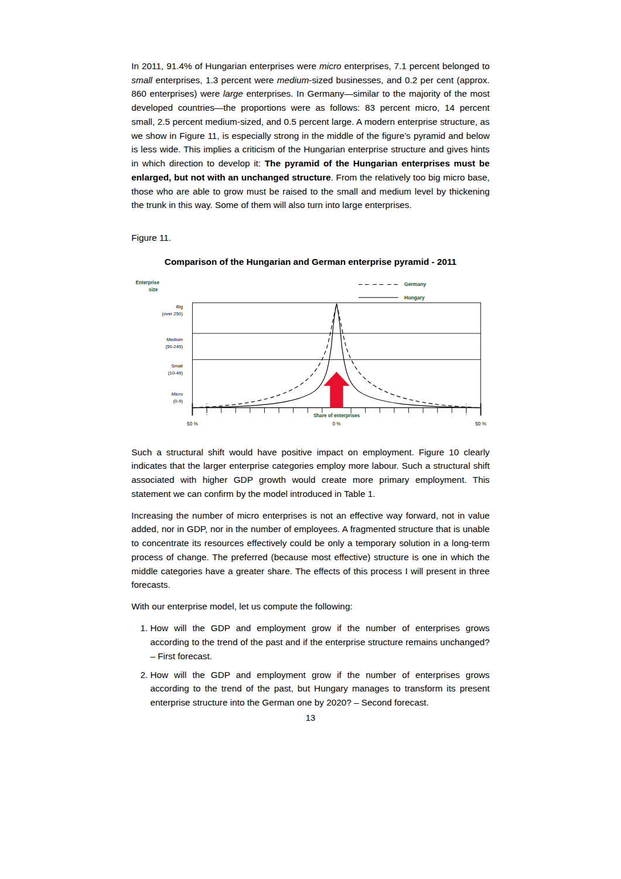In 2011, 91.4% of Hungarian enterprises were micro enterprises, 7.1 percent belonged to small enterprises, 1.3 percent were medium-sized businesses, and 0.2 per cent (approx. 860 enterprises) were large enterprises. In Germany—similar to the majority of the most developed countries—the proportions were as follows: 83 percent micro, 14 percent small, 2.5 percent medium-sized, and 0.5 percent large. A modern enterprise structure, as we show in Figure 11, is especially strong in the middle of the figure’s pyramid and below is less wide. This implies a criticism of the Hungarian enterprise structure and gives hints in which direction to develop it: The pyramid of the Hungarian enterprises must be enlarged, but not with an unchanged structure. From the relatively too big micro base, those who are able to grow must be raised to the small and medium level by thickening the trunk in this way. Some of them will also turn into large enterprises.
Figure 11.
Comparison of the Hungarian and German enterprise pyramid - 2011
Enterprise size Big (over 250) Medium (50-249) Small (10-49) Micro (0-9) Germany Hungary Share of enterprises 50 % 0 % 50 %
Such a structural shift would have positive impact on employment. Figure 10 clearly indicates that the larger enterprise categories employ more labour. Such a structural shift associated with higher GDP growth would create more primary employment. This statement we can confirm by the model introduced in Table 1.
Increasing the number of micro enterprises is not an effective way forward, not in value added, nor in GDP, nor in the number of employees. A fragmented structure that is unable to concentrate its resources effectively could be only a temporary solution in a long-term process of change. The preferred (because most effective) structure is one in which the middle categories have a greater share. The effects of this process I will present in three forecasts.
With our enterprise model, let us compute the following:
How will the GDP and employment grow if the number of enterprises grows according to the trend of the past and if the enterprise structure remains unchanged? – First forecast.
How will the GDP and employment grow if the number of enterprises grows according to the trend of the past, but Hungary manages to transform its present enterprise structure into the German one by 2020? – Second forecast.
13